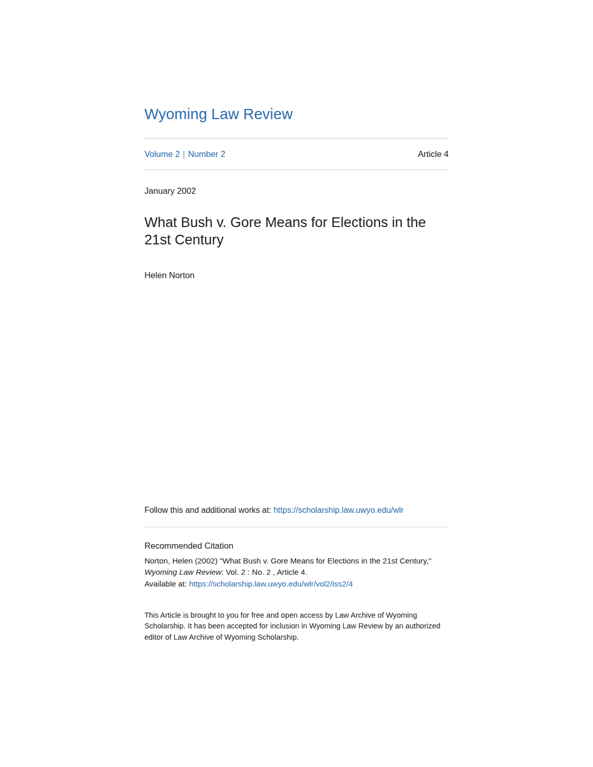Wyoming Law Review
Volume 2|Number 2
Article 4
January 2002
What Bush v. Gore Means for Elections in the 21st Century
Helen Norton
Follow this and additional works at: https://scholarship.law.uwyo.edu/wlr
Recommended Citation
Norton, Helen (2002) "What Bush v. Gore Means for Elections in the 21st Century," Wyoming Law Review: Vol. 2 : No. 2 , Article 4.
Available at: https://scholarship.law.uwyo.edu/wlr/vol2/iss2/4
This Article is brought to you for free and open access by Law Archive of Wyoming Scholarship. It has been accepted for inclusion in Wyoming Law Review by an authorized editor of Law Archive of Wyoming Scholarship.